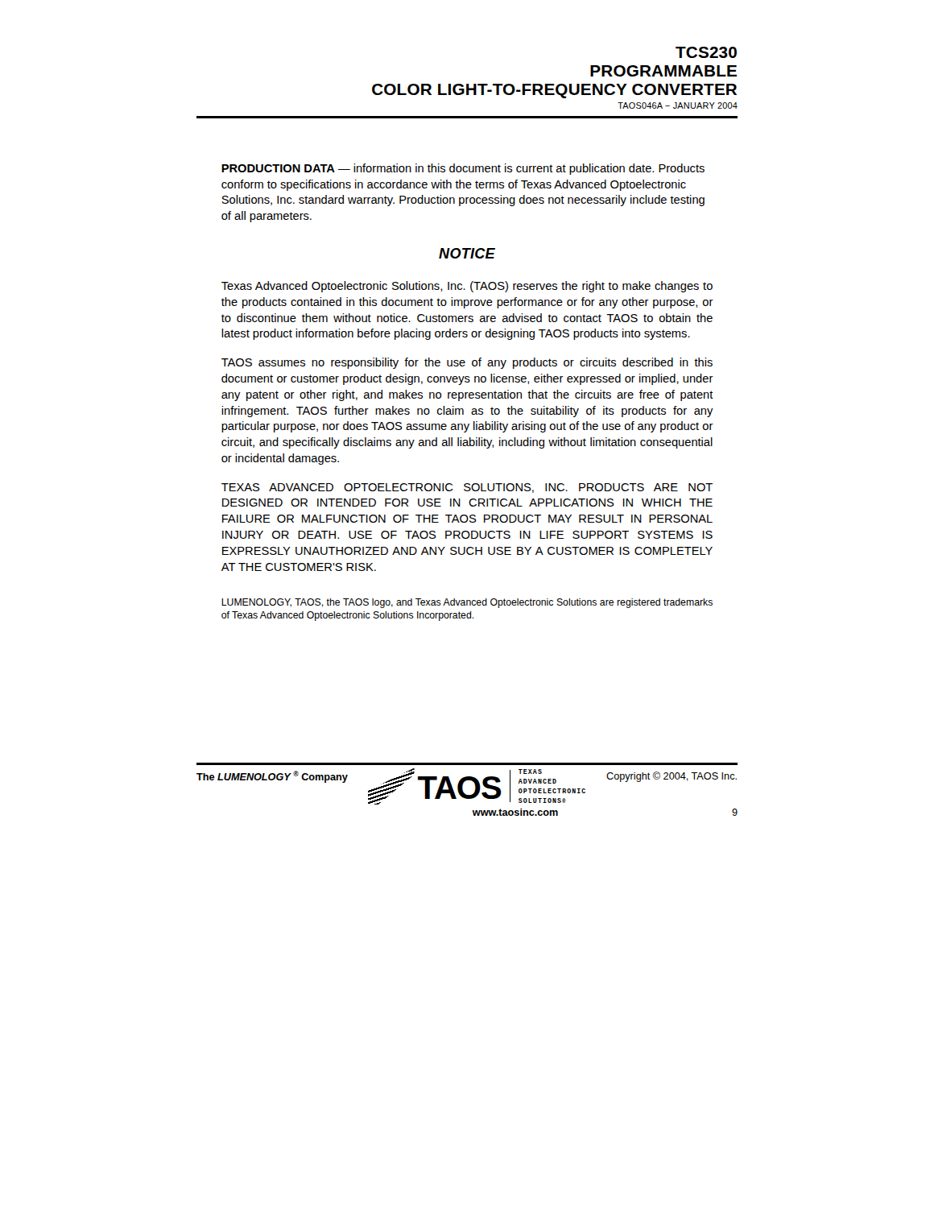TCS230
PROGRAMMABLE
COLOR LIGHT-TO-FREQUENCY CONVERTER
TAOS046A − JANUARY 2004
PRODUCTION DATA — information in this document is current at publication date. Products conform to specifications in accordance with the terms of Texas Advanced Optoelectronic Solutions, Inc. standard warranty. Production processing does not necessarily include testing of all parameters.
NOTICE
Texas Advanced Optoelectronic Solutions, Inc. (TAOS) reserves the right to make changes to the products contained in this document to improve performance or for any other purpose, or to discontinue them without notice. Customers are advised to contact TAOS to obtain the latest product information before placing orders or designing TAOS products into systems.
TAOS assumes no responsibility for the use of any products or circuits described in this document or customer product design, conveys no license, either expressed or implied, under any patent or other right, and makes no representation that the circuits are free of patent infringement. TAOS further makes no claim as to the suitability of its products for any particular purpose, nor does TAOS assume any liability arising out of the use of any product or circuit, and specifically disclaims any and all liability, including without limitation consequential or incidental damages.
TEXAS ADVANCED OPTOELECTRONIC SOLUTIONS, INC. PRODUCTS ARE NOT DESIGNED OR INTENDED FOR USE IN CRITICAL APPLICATIONS IN WHICH THE FAILURE OR MALFUNCTION OF THE TAOS PRODUCT MAY RESULT IN PERSONAL INJURY OR DEATH. USE OF TAOS PRODUCTS IN LIFE SUPPORT SYSTEMS IS EXPRESSLY UNAUTHORIZED AND ANY SUCH USE BY A CUSTOMER IS COMPLETELY AT THE CUSTOMER'S RISK.
LUMENOLOGY, TAOS, the TAOS logo, and Texas Advanced Optoelectronic Solutions are registered trademarks of Texas Advanced Optoelectronic Solutions Incorporated.
The LUMENOLOGY ® Company
®
TAOS
TEXAS
ADVANCED
OPTOELECTRONIC
SOLUTIONS®
Copyright © 2004, TAOS Inc.
www.taosinc.com
9